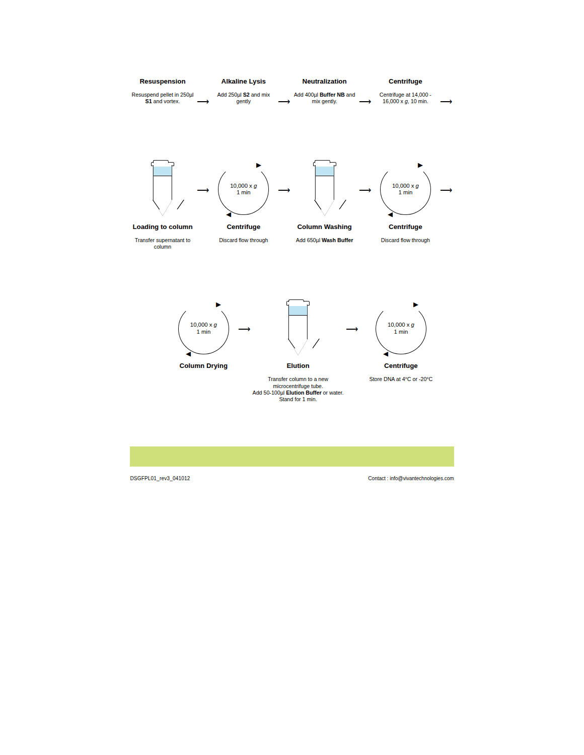Resuspension
Resuspend pellet in 250µl S1 and vortex.
⟶
Alkaline Lysis
Add 250µl S2 and mix gently
⟶
Neutralization
Add 400µl Buffer NB and mix gently.
⟶
Centrifuge
Centrifuge at 14,000 - 16,000 x g, 10 min.
⟶
Loading to column
Transfer supernatant to column
⟶
▶
◀
10,000 x g
1 min
Centrifuge
Discard flow through
⟶
Column Washing
Add 650µl Wash Buffer
⟶
▶
◀
10,000 x g
1 min
Centrifuge
Discard flow through
⟶
▶
◀
10,000 x g
1 min
Column Drying
⟶
Elution
Transfer column to a new microcentrifuge tube.
Add 50-100µl Elution Buffer or water. Stand for 1 min.
⟶
▶
◀
10,000 x g
1 min
Centrifuge
Store DNA at 4°C or -20°C
DSGFPL01_rev3_041012
Contact : info@vivantechnologies.com